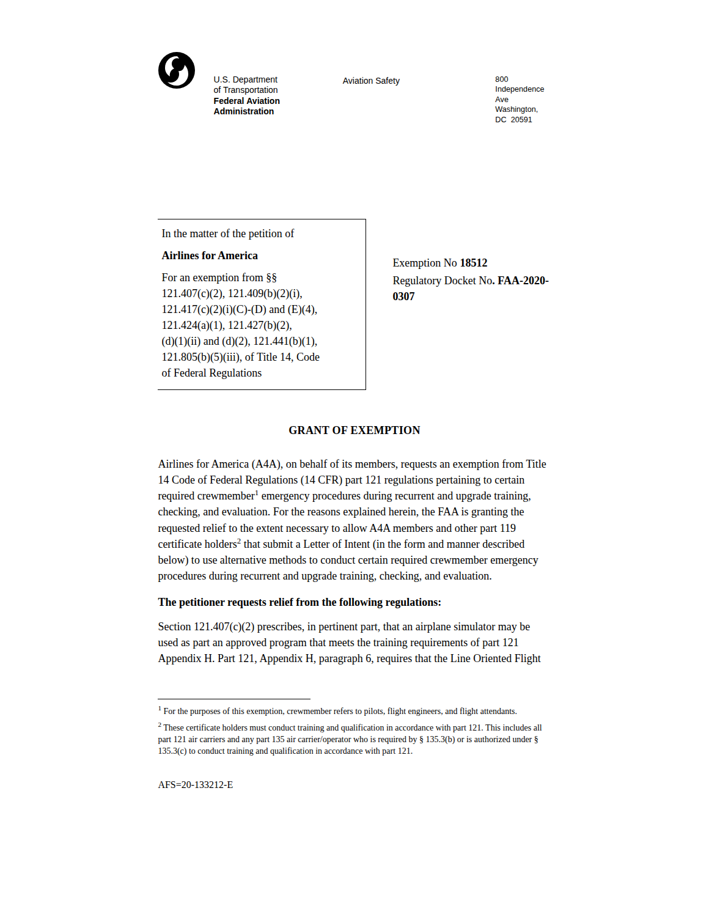U.S. Department
of Transportation
Federal Aviation
Administration
Aviation Safety
800 Independence Ave
Washington, DC 20591
In the matter of the petition of
Airlines for America
For an exemption from §§
121.407(c)(2), 121.409(b)(2)(i),
121.417(c)(2)(i)(C)-(D) and (E)(4),
121.424(a)(1), 121.427(b)(2),
(d)(1)(ii) and (d)(2), 121.441(b)(1),
121.805(b)(5)(iii), of Title 14, Code
of Federal Regulations
Exemption No 18512
Regulatory Docket No. FAA-2020-0307
GRANT OF EXEMPTION
Airlines for America (A4A), on behalf of its members, requests an exemption from Title 14 Code of Federal Regulations (14 CFR) part 121 regulations pertaining to certain required crewmember1 emergency procedures during recurrent and upgrade training, checking, and evaluation. For the reasons explained herein, the FAA is granting the requested relief to the extent necessary to allow A4A members and other part 119 certificate holders2 that submit a Letter of Intent (in the form and manner described below) to use alternative methods to conduct certain required crewmember emergency procedures during recurrent and upgrade training, checking, and evaluation.
The petitioner requests relief from the following regulations:
Section 121.407(c)(2) prescribes, in pertinent part, that an airplane simulator may be used as part an approved program that meets the training requirements of part 121 Appendix H. Part 121, Appendix H, paragraph 6, requires that the Line Oriented Flight
1 For the purposes of this exemption, crewmember refers to pilots, flight engineers, and flight attendants.
2 These certificate holders must conduct training and qualification in accordance with part 121. This includes all part 121 air carriers and any part 135 air carrier/operator who is required by § 135.3(b) or is authorized under § 135.3(c) to conduct training and qualification in accordance with part 121.
AFS=20-133212-E